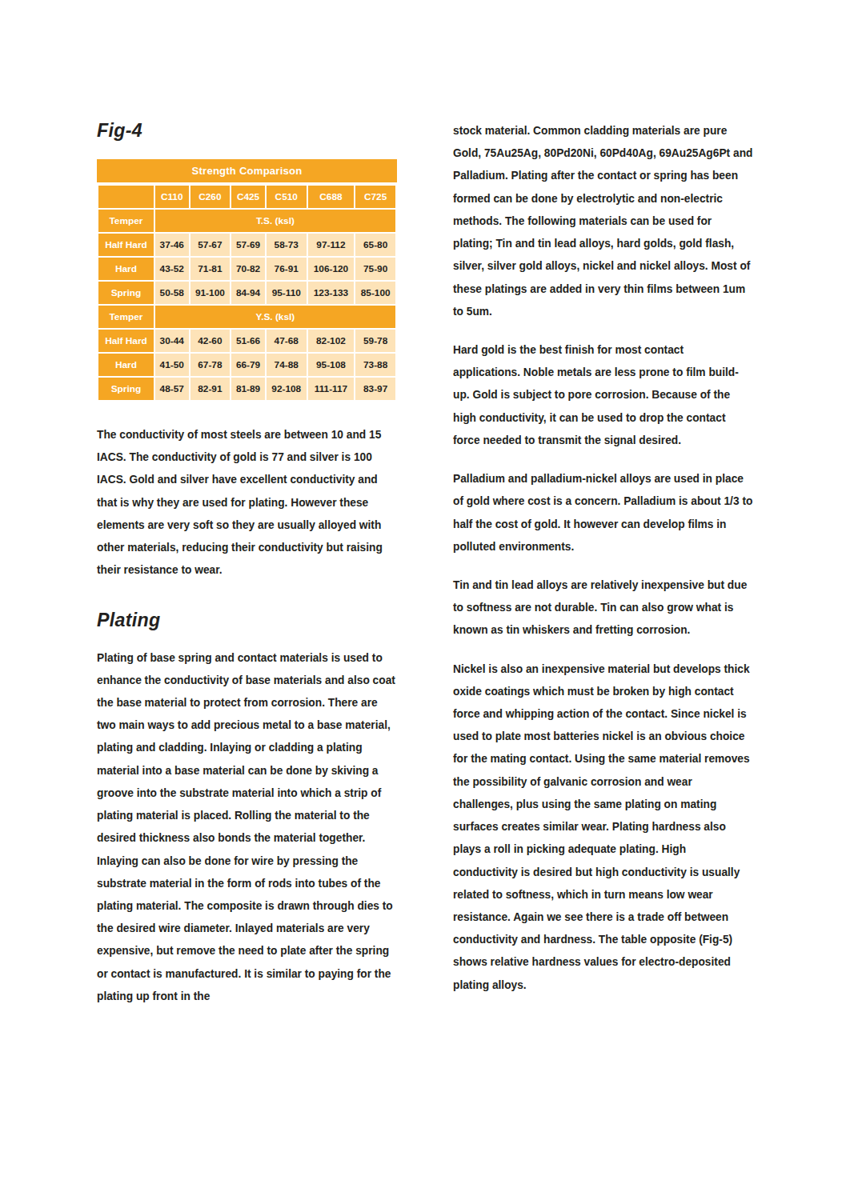Fig-4
Strength Comparison
| | C110 | C260 | C425 | C510 | C688 | C725 |
| --- | --- | --- | --- | --- | --- | --- |
| Temper | T.S. (ksl) |
| Half Hard | 37-46 | 57-67 | 57-69 | 58-73 | 97-112 | 65-80 |
| Hard | 43-52 | 71-81 | 70-82 | 76-91 | 106-120 | 75-90 |
| Spring | 50-58 | 91-100 | 84-94 | 95-110 | 123-133 | 85-100 |
| Temper | Y.S. (ksl) |
| Half Hard | 30-44 | 42-60 | 51-66 | 47-68 | 82-102 | 59-78 |
| Hard | 41-50 | 67-78 | 66-79 | 74-88 | 95-108 | 73-88 |
| Spring | 48-57 | 82-91 | 81-89 | 92-108 | 111-117 | 83-97 |
The conductivity of most steels are between 10 and 15 IACS. The conductivity of gold is 77 and silver is 100 IACS. Gold and silver have excellent conductivity and that is why they are used for plating. However these elements are very soft so they are usually alloyed with other materials, reducing their conductivity but raising their resistance to wear.
Plating
Plating of base spring and contact materials is used to enhance the conductivity of base materials and also coat the base material to protect from corrosion. There are two main ways to add precious metal to a base material, plating and cladding. Inlaying or cladding a plating material into a base material can be done by skiving a groove into the substrate material into which a strip of plating material is placed. Rolling the material to the desired thickness also bonds the material together. Inlaying can also be done for wire by pressing the substrate material in the form of rods into tubes of the plating material. The composite is drawn through dies to the desired wire diameter. Inlayed materials are very expensive, but remove the need to plate after the spring or contact is manufactured. It is similar to paying for the plating up front in the
stock material. Common cladding materials are pure Gold, 75Au25Ag, 80Pd20Ni, 60Pd40Ag, 69Au25Ag6Pt and Palladium. Plating after the contact or spring has been formed can be done by electrolytic and non-electric methods. The following materials can be used for plating; Tin and tin lead alloys, hard golds, gold flash, silver, silver gold alloys, nickel and nickel alloys. Most of these platings are added in very thin films between 1um to 5um.
Hard gold is the best finish for most contact applications. Noble metals are less prone to film build-up. Gold is subject to pore corrosion. Because of the high conductivity, it can be used to drop the contact force needed to transmit the signal desired.
Palladium and palladium-nickel alloys are used in place of gold where cost is a concern. Palladium is about 1/3 to half the cost of gold. It however can develop films in polluted environments.
Tin and tin lead alloys are relatively inexpensive but due to softness are not durable. Tin can also grow what is known as tin whiskers and fretting corrosion.
Nickel is also an inexpensive material but develops thick oxide coatings which must be broken by high contact force and whipping action of the contact. Since nickel is used to plate most batteries nickel is an obvious choice for the mating contact. Using the same material removes the possibility of galvanic corrosion and wear challenges, plus using the same plating on mating surfaces creates similar wear. Plating hardness also plays a roll in picking adequate plating. High conductivity is desired but high conductivity is usually related to softness, which in turn means low wear resistance. Again we see there is a trade off between conductivity and hardness. The table opposite (Fig-5) shows relative hardness values for electro-deposited plating alloys.